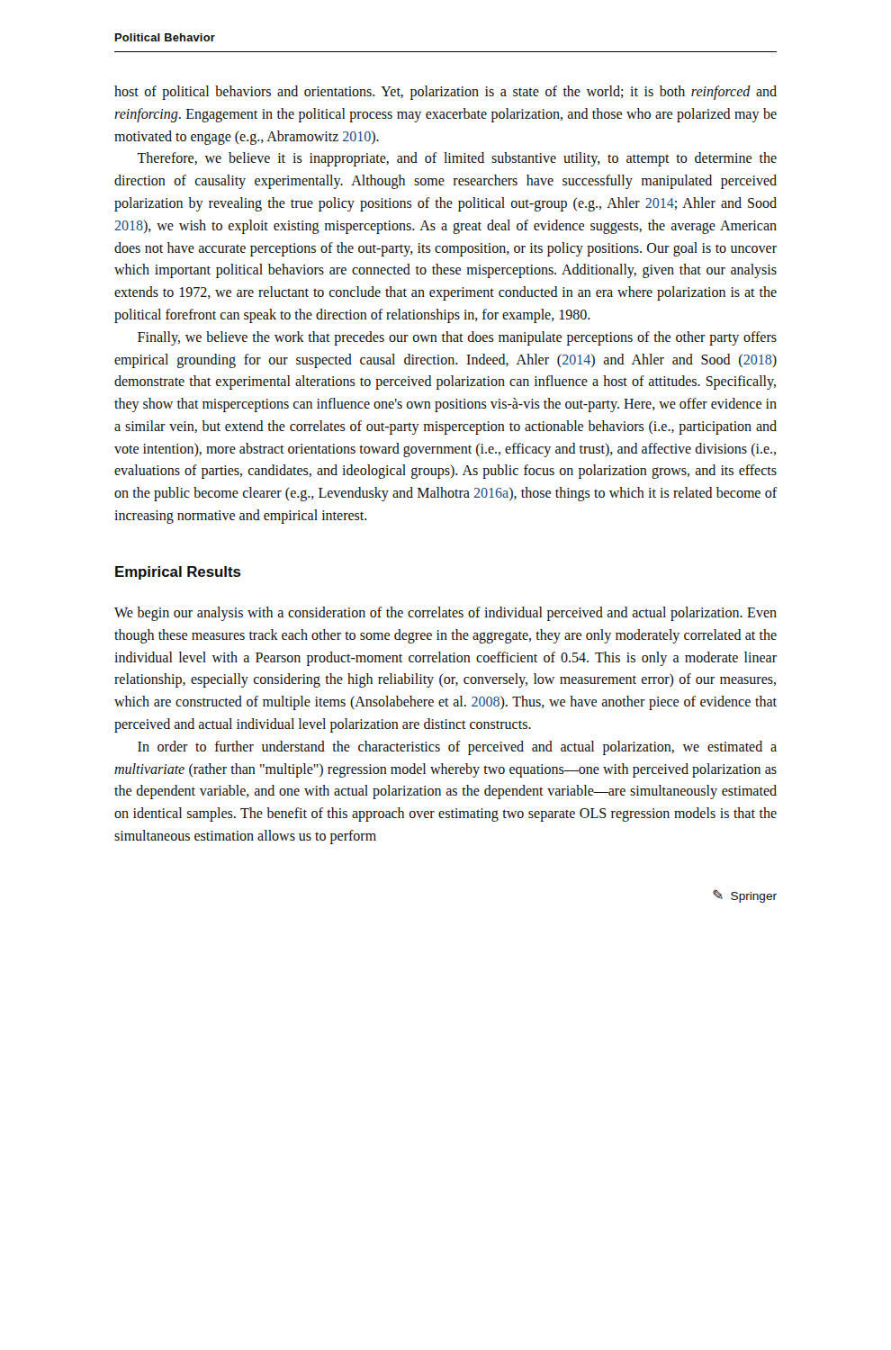Political Behavior
host of political behaviors and orientations. Yet, polarization is a state of the world; it is both reinforced and reinforcing. Engagement in the political process may exacerbate polarization, and those who are polarized may be motivated to engage (e.g., Abramowitz 2010).
Therefore, we believe it is inappropriate, and of limited substantive utility, to attempt to determine the direction of causality experimentally. Although some researchers have successfully manipulated perceived polarization by revealing the true policy positions of the political out-group (e.g., Ahler 2014; Ahler and Sood 2018), we wish to exploit existing misperceptions. As a great deal of evidence suggests, the average American does not have accurate perceptions of the out-party, its composition, or its policy positions. Our goal is to uncover which important political behaviors are connected to these misperceptions. Additionally, given that our analysis extends to 1972, we are reluctant to conclude that an experiment conducted in an era where polarization is at the political forefront can speak to the direction of relationships in, for example, 1980.
Finally, we believe the work that precedes our own that does manipulate perceptions of the other party offers empirical grounding for our suspected causal direction. Indeed, Ahler (2014) and Ahler and Sood (2018) demonstrate that experimental alterations to perceived polarization can influence a host of attitudes. Specifically, they show that misperceptions can influence one's own positions vis-à-vis the out-party. Here, we offer evidence in a similar vein, but extend the correlates of out-party misperception to actionable behaviors (i.e., participation and vote intention), more abstract orientations toward government (i.e., efficacy and trust), and affective divisions (i.e., evaluations of parties, candidates, and ideological groups). As public focus on polarization grows, and its effects on the public become clearer (e.g., Levendusky and Malhotra 2016a), those things to which it is related become of increasing normative and empirical interest.
Empirical Results
We begin our analysis with a consideration of the correlates of individual perceived and actual polarization. Even though these measures track each other to some degree in the aggregate, they are only moderately correlated at the individual level with a Pearson product-moment correlation coefficient of 0.54. This is only a moderate linear relationship, especially considering the high reliability (or, conversely, low measurement error) of our measures, which are constructed of multiple items (Ansolabehere et al. 2008). Thus, we have another piece of evidence that perceived and actual individual level polarization are distinct constructs.
In order to further understand the characteristics of perceived and actual polarization, we estimated a multivariate (rather than "multiple") regression model whereby two equations—one with perceived polarization as the dependent variable, and one with actual polarization as the dependent variable—are simultaneously estimated on identical samples. The benefit of this approach over estimating two separate OLS regression models is that the simultaneous estimation allows us to perform
✎ Springer